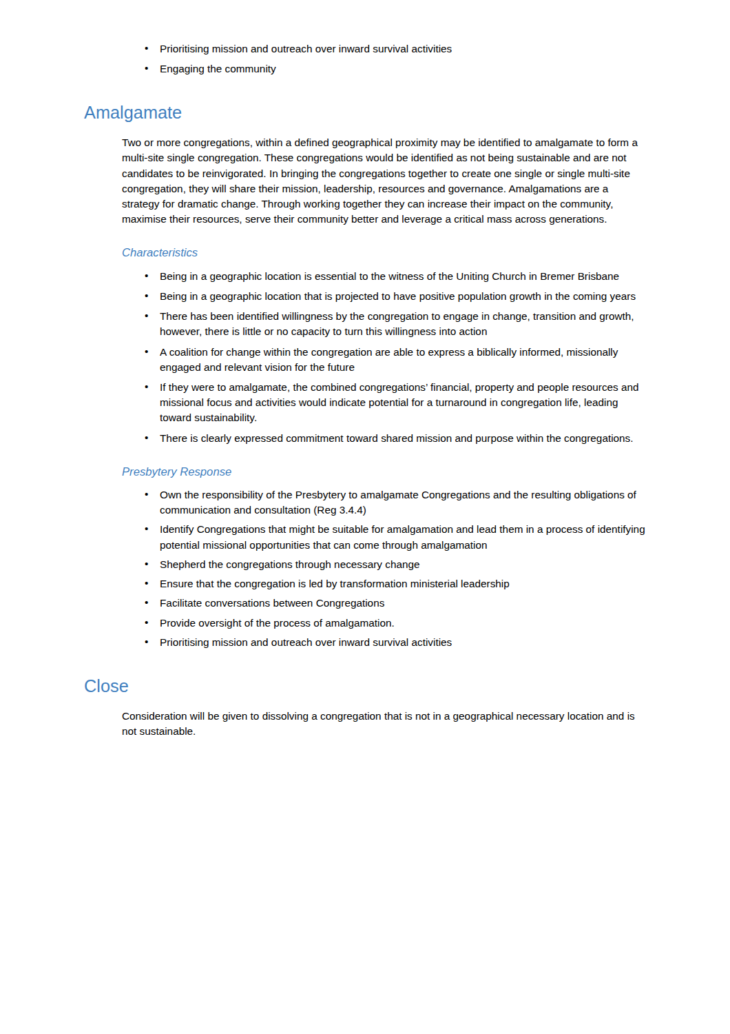Prioritising mission and outreach over inward survival activities
Engaging the community
Amalgamate
Two or more congregations, within a defined geographical proximity may be identified to amalgamate to form a multi-site single congregation. These congregations would be identified as not being sustainable and are not candidates to be reinvigorated. In bringing the congregations together to create one single or single multi-site congregation, they will share their mission, leadership, resources and governance. Amalgamations are a strategy for dramatic change. Through working together they can increase their impact on the community, maximise their resources, serve their community better and leverage a critical mass across generations.
Characteristics
Being in a geographic location is essential to the witness of the Uniting Church in Bremer Brisbane
Being in a geographic location that is projected to have positive population growth in the coming years
There has been identified willingness by the congregation to engage in change, transition and growth, however, there is little or no capacity to turn this willingness into action
A coalition for change within the congregation are able to express a biblically informed, missionally engaged and relevant vision for the future
If they were to amalgamate, the combined congregations’ financial, property and people resources and missional focus and activities would indicate potential for a turnaround in congregation life, leading toward sustainability.
There is clearly expressed commitment toward shared mission and purpose within the congregations.
Presbytery Response
Own the responsibility of the Presbytery to amalgamate Congregations and the resulting obligations of communication and consultation (Reg 3.4.4)
Identify Congregations that might be suitable for amalgamation and lead them in a process of identifying potential missional opportunities that can come through amalgamation
Shepherd the congregations through necessary change
Ensure that the congregation is led by transformation ministerial leadership
Facilitate conversations between Congregations
Provide oversight of the process of amalgamation.
Prioritising mission and outreach over inward survival activities
Close
Consideration will be given to dissolving a congregation that is not in a geographical necessary location and is not sustainable.